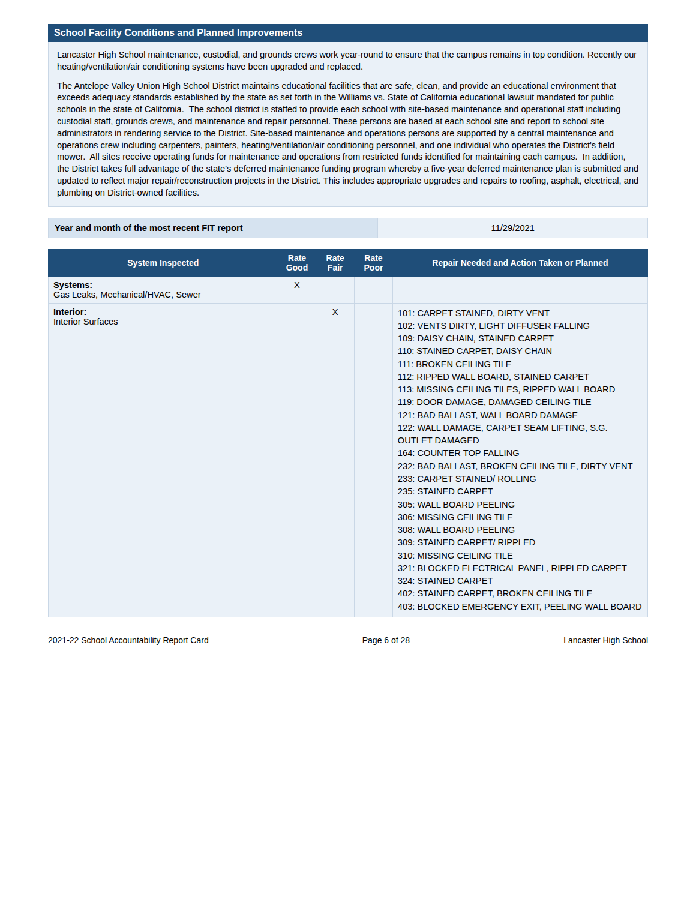School Facility Conditions and Planned Improvements
Lancaster High School maintenance, custodial, and grounds crews work year-round to ensure that the campus remains in top condition. Recently our heating/ventilation/air conditioning systems have been upgraded and replaced.
The Antelope Valley Union High School District maintains educational facilities that are safe, clean, and provide an educational environment that exceeds adequacy standards established by the state as set forth in the Williams vs. State of California educational lawsuit mandated for public schools in the state of California. The school district is staffed to provide each school with site-based maintenance and operational staff including custodial staff, grounds crews, and maintenance and repair personnel. These persons are based at each school site and report to school site administrators in rendering service to the District. Site-based maintenance and operations persons are supported by a central maintenance and operations crew including carpenters, painters, heating/ventilation/air conditioning personnel, and one individual who operates the District's field mower. All sites receive operating funds for maintenance and operations from restricted funds identified for maintaining each campus. In addition, the District takes full advantage of the state's deferred maintenance funding program whereby a five-year deferred maintenance plan is submitted and updated to reflect major repair/reconstruction projects in the District. This includes appropriate upgrades and repairs to roofing, asphalt, electrical, and plumbing on District-owned facilities.
| Year and month of the most recent FIT report | 11/29/2021 |
| System Inspected | Rate Good | Rate Fair | Rate Poor | Repair Needed and Action Taken or Planned |
| --- | --- | --- | --- | --- |
| Systems: Gas Leaks, Mechanical/HVAC, Sewer | X | | | |
| Interior: Interior Surfaces | | X | | 101: CARPET STAINED, DIRTY VENT 102: VENTS DIRTY, LIGHT DIFFUSER FALLING 109: DAISY CHAIN, STAINED CARPET 110: STAINED CARPET, DAISY CHAIN 111: BROKEN CEILING TILE 112: RIPPED WALL BOARD, STAINED CARPET 113: MISSING CEILING TILES, RIPPED WALL BOARD 119: DOOR DAMAGE, DAMAGED CEILING TILE 121: BAD BALLAST, WALL BOARD DAMAGE 122: WALL DAMAGE, CARPET SEAM LIFTING, S.G. OUTLET DAMAGED 164: COUNTER TOP FALLING 232: BAD BALLAST, BROKEN CEILING TILE, DIRTY VENT 233: CARPET STAINED/ ROLLING 235: STAINED CARPET 305: WALL BOARD PEELING 306: MISSING CEILING TILE 308: WALL BOARD PEELING 309: STAINED CARPET/ RIPPLED 310: MISSING CEILING TILE 321: BLOCKED ELECTRICAL PANEL, RIPPLED CARPET 324: STAINED CARPET 402: STAINED CARPET, BROKEN CEILING TILE 403: BLOCKED EMERGENCY EXIT, PEELING WALL BOARD |
2021-22 School Accountability Report Card
Page 6 of 28
Lancaster High School